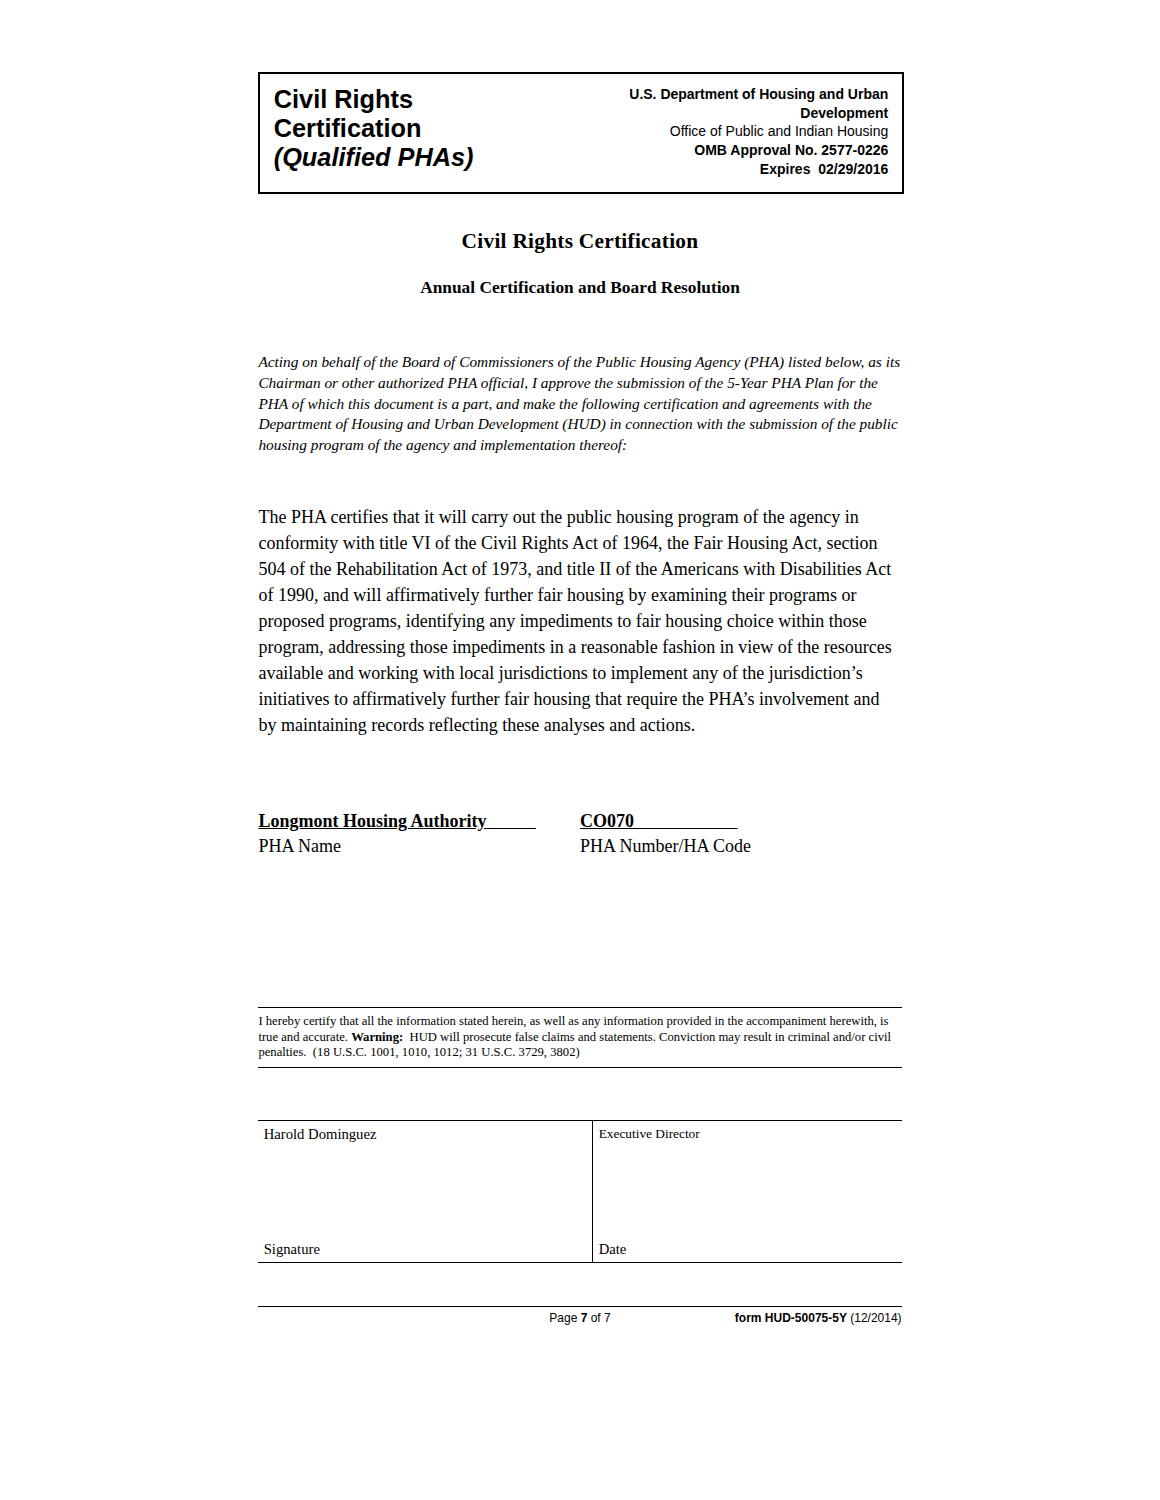Civil Rights Certification
(Qualified PHAs)
U.S. Department of Housing and Urban Development
Office of Public and Indian Housing
OMB Approval No. 2577-0226
Expires 02/29/2016
Civil Rights Certification
Annual Certification and Board Resolution
Acting on behalf of the Board of Commissioners of the Public Housing Agency (PHA) listed below, as its Chairman or other authorized PHA official, I approve the submission of the 5-Year PHA Plan for the PHA of which this document is a part, and make the following certification and agreements with the Department of Housing and Urban Development (HUD) in connection with the submission of the public housing program of the agency and implementation thereof:
The PHA certifies that it will carry out the public housing program of the agency in conformity with title VI of the Civil Rights Act of 1964, the Fair Housing Act, section 504 of the Rehabilitation Act of 1973, and title II of the Americans with Disabilities Act of 1990, and will affirmatively further fair housing by examining their programs or proposed programs, identifying any impediments to fair housing choice within those program, addressing those impediments in a reasonable fashion in view of the resources available and working with local jurisdictions to implement any of the jurisdiction’s initiatives to affirmatively further fair housing that require the PHA’s involvement and by maintaining records reflecting these analyses and actions.
Longmont Housing Authority PHA Name
CO070 PHA Number/HA Code
I hereby certify that all the information stated herein, as well as any information provided in the accompaniment herewith, is true and accurate. Warning: HUD will prosecute false claims and statements. Conviction may result in criminal and/or civil penalties. (18 U.S.C. 1001, 1010, 1012; 31 U.S.C. 3729, 3802)
| Harold Dominguez | Executive Director |
| Signature | Date |
Page 7 of 7 form HUD-50075-5Y (12/2014)